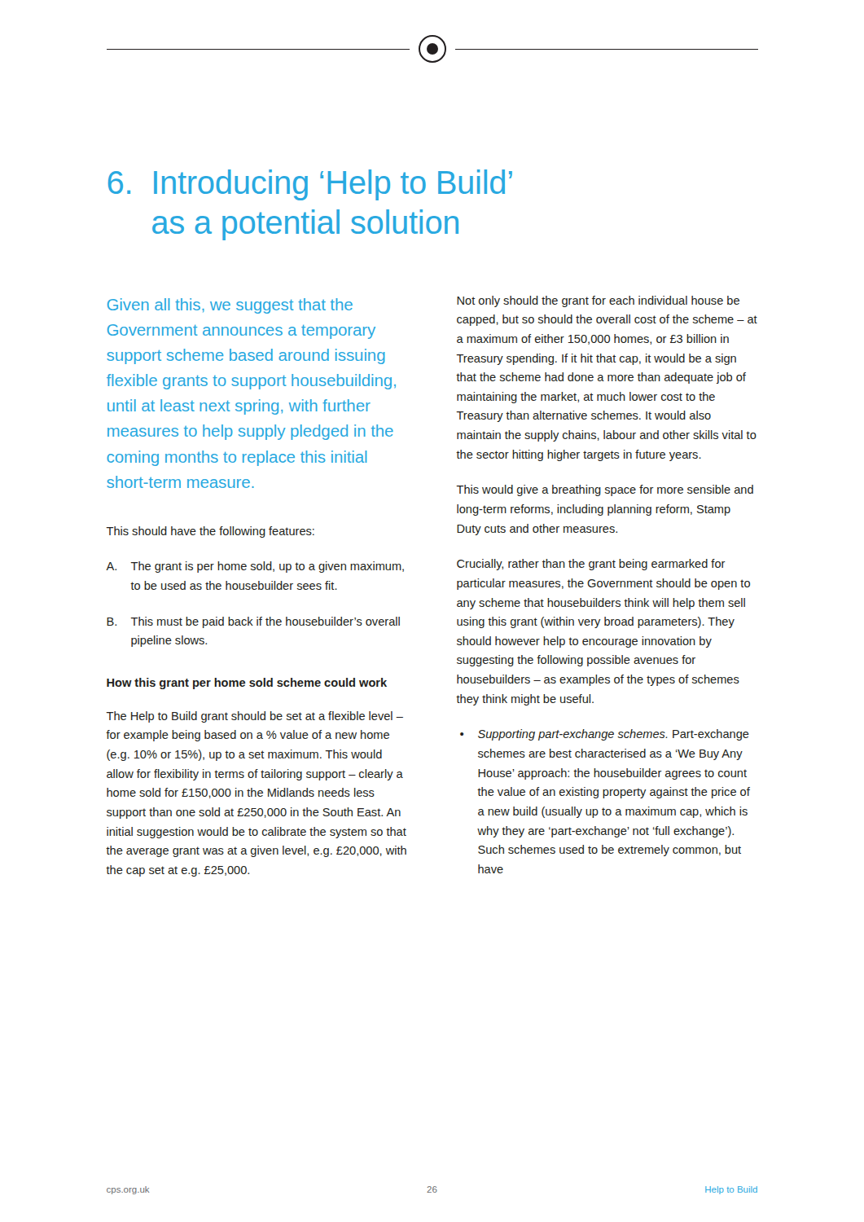6. Introducing ‘Help to Build’
as a potential solution
Given all this, we suggest that the Government announces a temporary support scheme based around issuing flexible grants to support housebuilding, until at least next spring, with further measures to help supply pledged in the coming months to replace this initial short-term measure.
This should have the following features:
A. The grant is per home sold, up to a given maximum, to be used as the housebuilder sees fit.
B. This must be paid back if the housebuilder’s overall pipeline slows.
How this grant per home sold scheme could work
The Help to Build grant should be set at a flexible level – for example being based on a % value of a new home (e.g. 10% or 15%), up to a set maximum. This would allow for flexibility in terms of tailoring support – clearly a home sold for £150,000 in the Midlands needs less support than one sold at £250,000 in the South East. An initial suggestion would be to calibrate the system so that the average grant was at a given level, e.g. £20,000, with the cap set at e.g. £25,000.
Not only should the grant for each individual house be capped, but so should the overall cost of the scheme – at a maximum of either 150,000 homes, or £3 billion in Treasury spending. If it hit that cap, it would be a sign that the scheme had done a more than adequate job of maintaining the market, at much lower cost to the Treasury than alternative schemes. It would also maintain the supply chains, labour and other skills vital to the sector hitting higher targets in future years.
This would give a breathing space for more sensible and long-term reforms, including planning reform, Stamp Duty cuts and other measures.
Crucially, rather than the grant being earmarked for particular measures, the Government should be open to any scheme that housebuilders think will help them sell using this grant (within very broad parameters). They should however help to encourage innovation by suggesting the following possible avenues for housebuilders – as examples of the types of schemes they think might be useful.
Supporting part-exchange schemes. Part-exchange schemes are best characterised as a ‘We Buy Any House’ approach: the housebuilder agrees to count the value of an existing property against the price of a new build (usually up to a maximum cap, which is why they are ‘part-exchange’ not ‘full exchange’). Such schemes used to be extremely common, but have
cps.org.uk
26
Help to Build